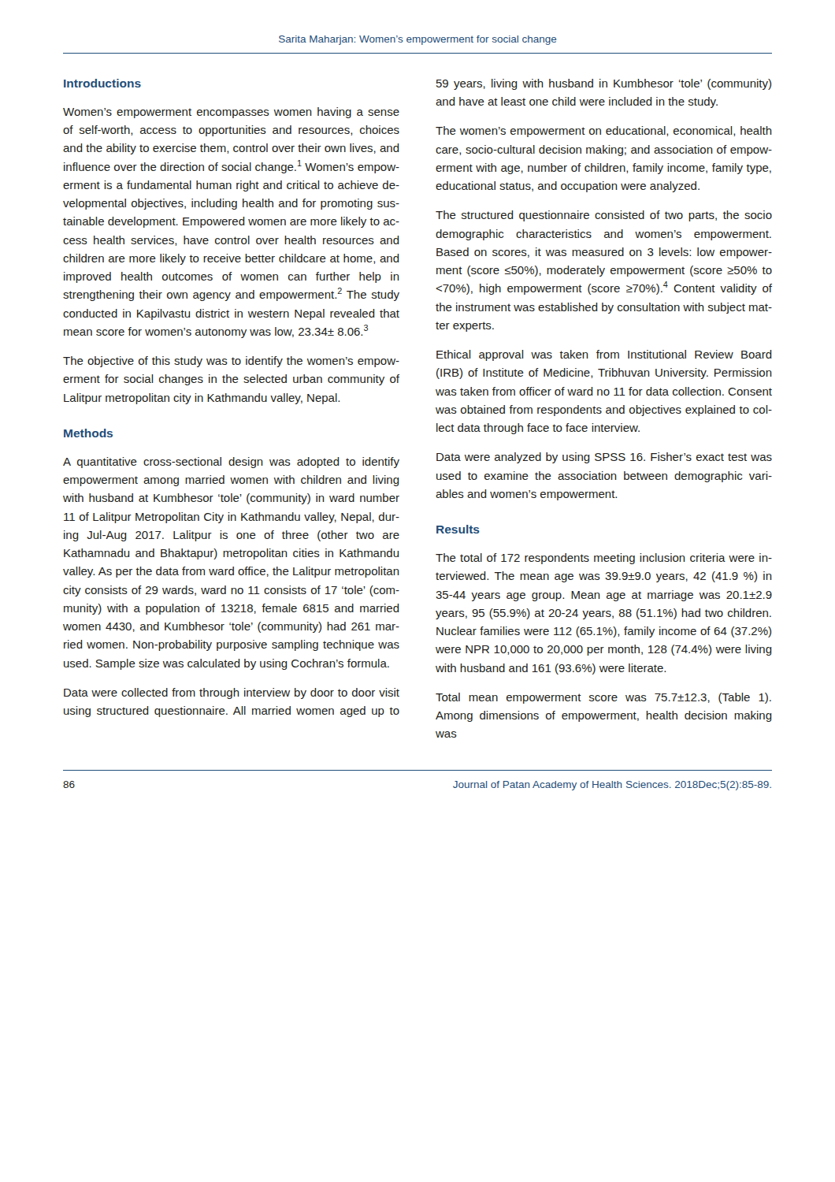Sarita Maharjan: Women’s empowerment for social change
Introductions
Women’s empowerment encompasses women having a sense of self-worth, access to opportunities and resources, choices and the ability to exercise them, control over their own lives, and influence over the direction of social change.1 Women’s empowerment is a fundamental human right and critical to achieve developmental objectives, including health and for promoting sustainable development. Empowered women are more likely to access health services, have control over health resources and children are more likely to receive better childcare at home, and improved health outcomes of women can further help in strengthening their own agency and empowerment.2 The study conducted in Kapilvastu district in western Nepal revealed that mean score for women’s autonomy was low, 23.34± 8.06.3
The objective of this study was to identify the women’s empowerment for social changes in the selected urban community of Lalitpur metropolitan city in Kathmandu valley, Nepal.
Methods
A quantitative cross-sectional design was adopted to identify empowerment among married women with children and living with husband at Kumbhesor ‘tole’ (community) in ward number 11 of Lalitpur Metropolitan City in Kathmandu valley, Nepal, during Jul-Aug 2017. Lalitpur is one of three (other two are Kathamnadu and Bhaktapur) metropolitan cities in Kathmandu valley. As per the data from ward office, the Lalitpur metropolitan city consists of 29 wards, ward no 11 consists of 17 ‘tole’ (community) with a population of 13218, female 6815 and married women 4430, and Kumbhesor ‘tole’ (community) had 261 married women. Non-probability purposive sampling technique was used. Sample size was calculated by using Cochran’s formula.
Data were collected from through interview by door to door visit using structured questionnaire. All married women aged up to 59 years, living with husband in Kumbhesor ‘tole’ (community) and have at least one child were included in the study.
The women’s empowerment on educational, economical, health care, socio-cultural decision making; and association of empowerment with age, number of children, family income, family type, educational status, and occupation were analyzed.
The structured questionnaire consisted of two parts, the socio demographic characteristics and women’s empowerment. Based on scores, it was measured on 3 levels: low empowerment (score ≤50%), moderately empowerment (score ≥50% to <70%), high empowerment (score ≥70%).4 Content validity of the instrument was established by consultation with subject matter experts.
Ethical approval was taken from Institutional Review Board (IRB) of Institute of Medicine, Tribhuvan University. Permission was taken from officer of ward no 11 for data collection. Consent was obtained from respondents and objectives explained to collect data through face to face interview.
Data were analyzed by using SPSS 16. Fisher’s exact test was used to examine the association between demographic variables and women’s empowerment.
Results
The total of 172 respondents meeting inclusion criteria were interviewed. The mean age was 39.9±9.0 years, 42 (41.9 %) in 35-44 years age group. Mean age at marriage was 20.1±2.9 years, 95 (55.9%) at 20-24 years, 88 (51.1%) had two children. Nuclear families were 112 (65.1%), family income of 64 (37.2%) were NPR 10,000 to 20,000 per month, 128 (74.4%) were living with husband and 161 (93.6%) were literate.
Total mean empowerment score was 75.7±12.3, (Table 1). Among dimensions of empowerment, health decision making was
86 Journal of Patan Academy of Health Sciences. 2018Dec;5(2):85-89.